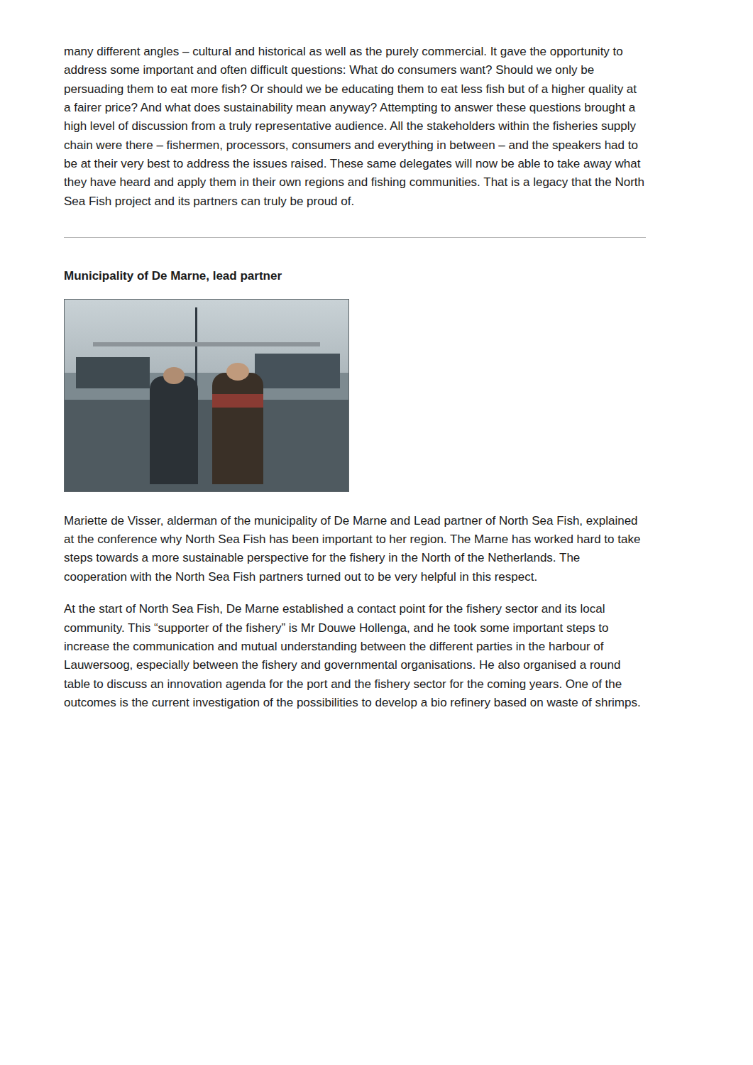many different angles – cultural and historical as well as the purely commercial. It gave the opportunity to address some important and often difficult questions: What do consumers want? Should we only be persuading them to eat more fish? Or should we be educating them to eat less fish but of a higher quality at a fairer price? And what does sustainability mean anyway? Attempting to answer these questions brought a high level of discussion from a truly representative audience. All the stakeholders within the fisheries supply chain were there – fishermen, processors, consumers and everything in between – and the speakers had to be at their very best to address the issues raised. These same delegates will now be able to take away what they have heard and apply them in their own regions and fishing communities. That is a legacy that the North Sea Fish project and its partners can truly be proud of.
Municipality of De Marne, lead partner
Mariette de Visser, alderman of the municipality of De Marne and Lead partner of North Sea Fish, explained at the conference why North Sea Fish has been important to her region. The Marne has worked hard to take steps towards a more sustainable perspective for the fishery in the North of the Netherlands. The cooperation with the North Sea Fish partners turned out to be very helpful in this respect.
At the start of North Sea Fish, De Marne established a contact point for the fishery sector and its local community. This “supporter of the fishery” is Mr Douwe Hollenga, and he took some important steps to increase the communication and mutual understanding between the different parties in the harbour of Lauwersoog, especially between the fishery and governmental organisations. He also organised a round table to discuss an innovation agenda for the port and the fishery sector for the coming years. One of the outcomes is the current investigation of the possibilities to develop a bio refinery based on waste of shrimps.